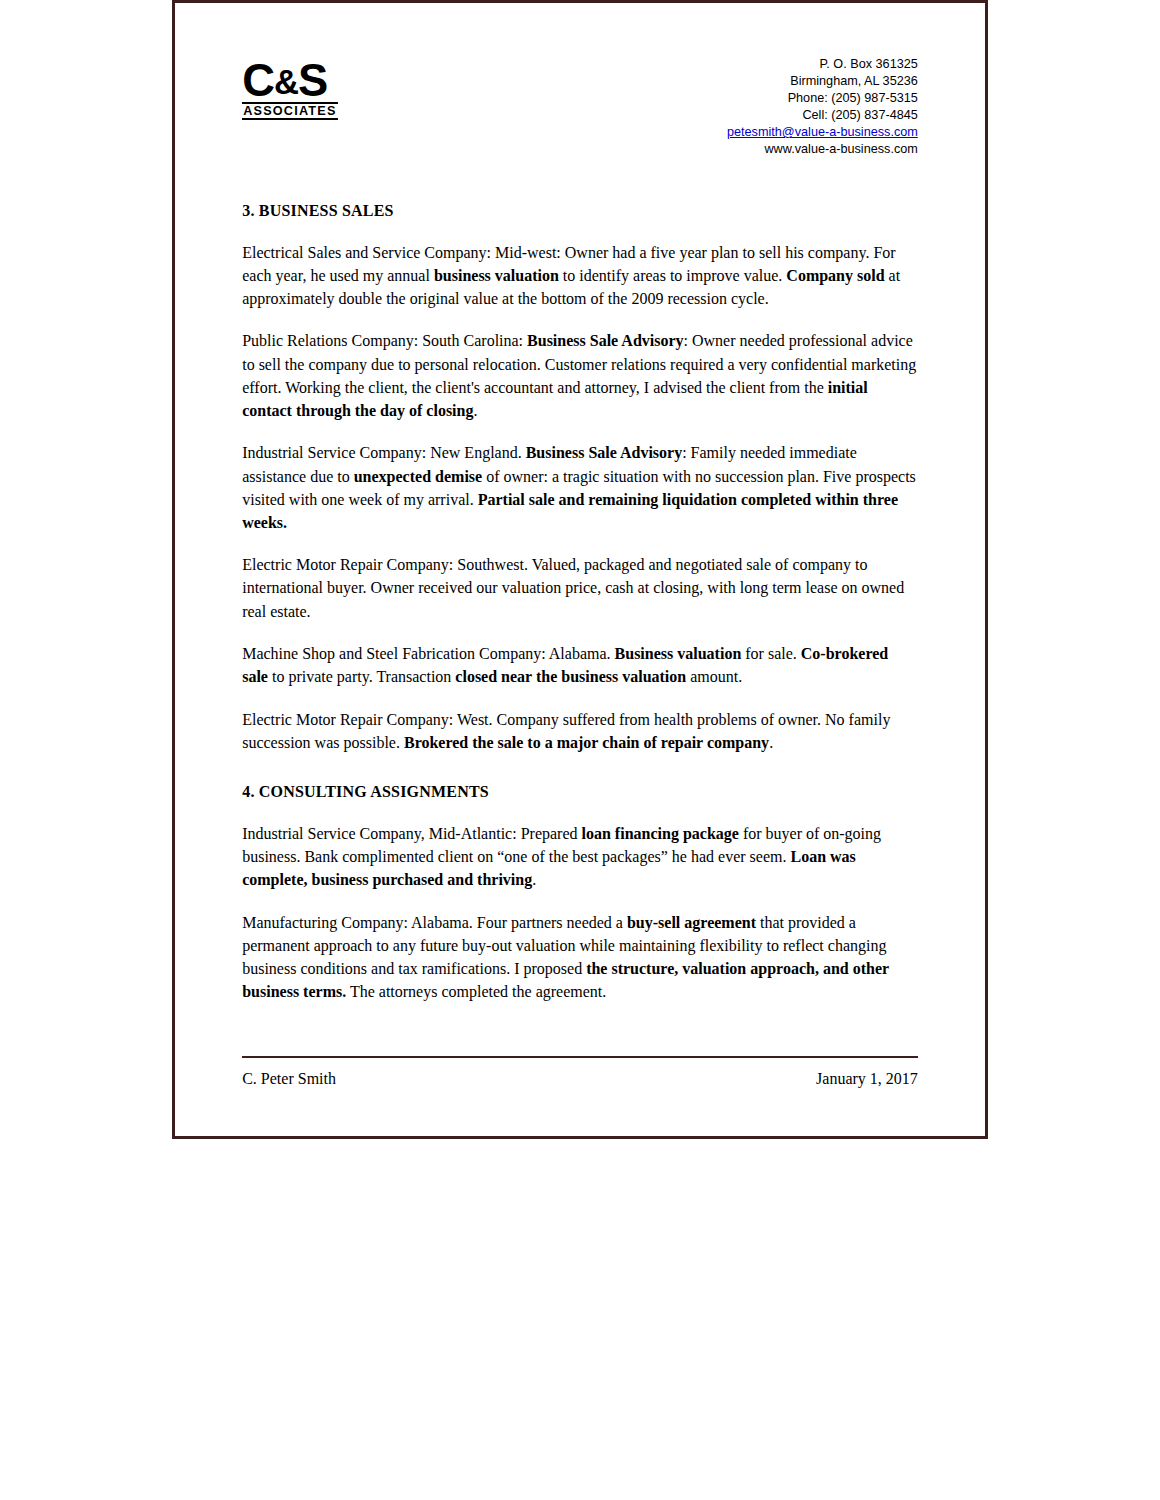C&S
ASSOCIATES
P. O. Box 361325
Birmingham, AL 35236
Phone: (205) 987-5315
Cell: (205) 837-4845
petesmith@value-a-business.com
www.value-a-business.com
3. BUSINESS SALES
Electrical Sales and Service Company: Mid-west: Owner had a five year plan to sell his company. For each year, he used my annual business valuation to identify areas to improve value. Company sold at approximately double the original value at the bottom of the 2009 recession cycle.
Public Relations Company: South Carolina: Business Sale Advisory: Owner needed professional advice to sell the company due to personal relocation. Customer relations required a very confidential marketing effort. Working the client, the client's accountant and attorney, I advised the client from the initial contact through the day of closing.
Industrial Service Company: New England. Business Sale Advisory: Family needed immediate assistance due to unexpected demise of owner: a tragic situation with no succession plan. Five prospects visited with one week of my arrival. Partial sale and remaining liquidation completed within three weeks.
Electric Motor Repair Company: Southwest. Valued, packaged and negotiated sale of company to international buyer. Owner received our valuation price, cash at closing, with long term lease on owned real estate.
Machine Shop and Steel Fabrication Company: Alabama. Business valuation for sale. Co-brokered sale to private party. Transaction closed near the business valuation amount.
Electric Motor Repair Company: West. Company suffered from health problems of owner. No family succession was possible. Brokered the sale to a major chain of repair company.
4. CONSULTING ASSIGNMENTS
Industrial Service Company, Mid-Atlantic: Prepared loan financing package for buyer of on-going business. Bank complimented client on “one of the best packages” he had ever seem. Loan was complete, business purchased and thriving.
Manufacturing Company: Alabama. Four partners needed a buy-sell agreement that provided a permanent approach to any future buy-out valuation while maintaining flexibility to reflect changing business conditions and tax ramifications. I proposed the structure, valuation approach, and other business terms. The attorneys completed the agreement.
C. Peter Smith January 1, 2017